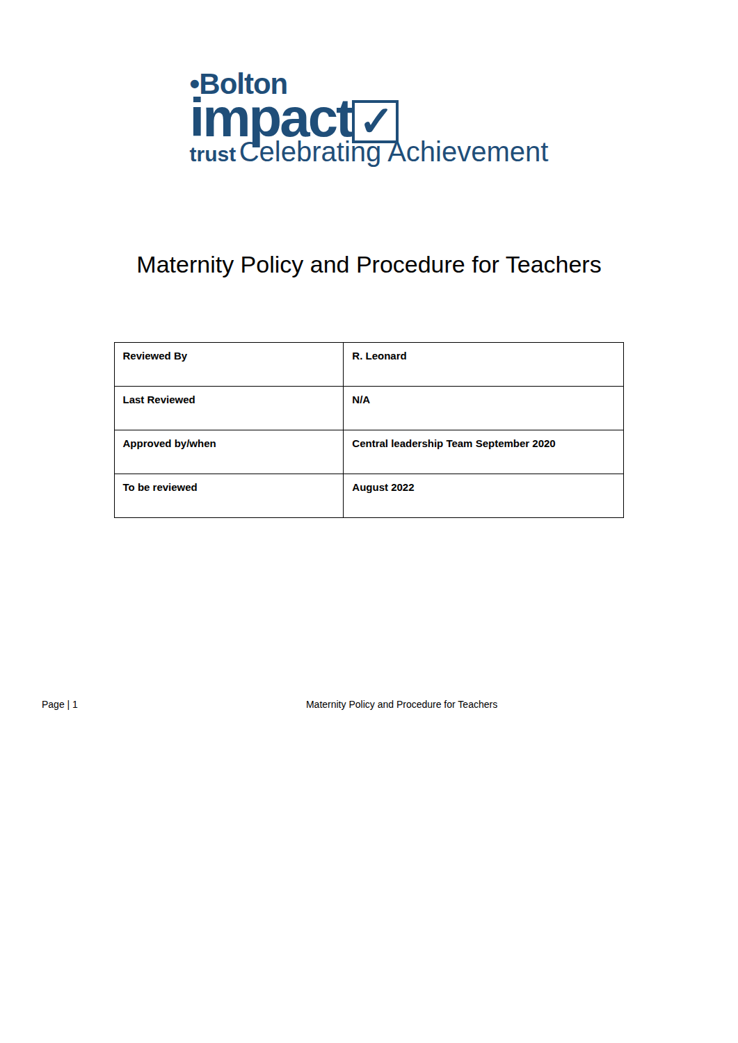Bolton impact✓ trust Celebrating Achievement
Maternity Policy and Procedure for Teachers
| Reviewed By | R. Leonard |
| Last Reviewed | N/A |
| Approved by/when | Central leadership Team September 2020 |
| To be reviewed | August 2022 |
Page | 1
Maternity Policy and Procedure for Teachers